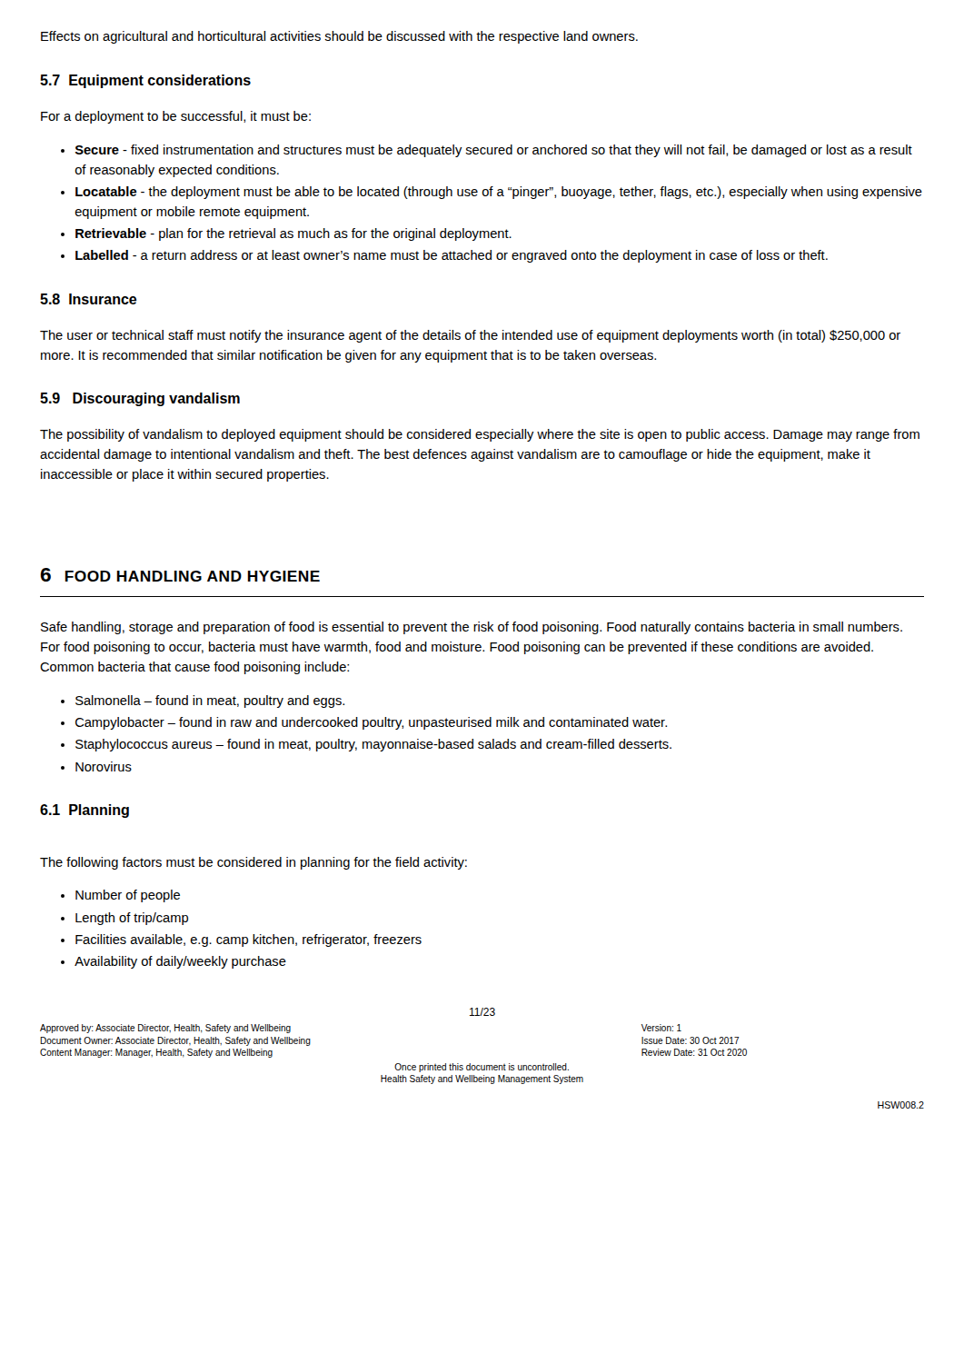Effects on agricultural and horticultural activities should be discussed with the respective land owners.
5.7 Equipment considerations
For a deployment to be successful, it must be:
Secure - fixed instrumentation and structures must be adequately secured or anchored so that they will not fail, be damaged or lost as a result of reasonably expected conditions.
Locatable - the deployment must be able to be located (through use of a “pinger”, buoyage, tether, flags, etc.), especially when using expensive equipment or mobile remote equipment.
Retrievable - plan for the retrieval as much as for the original deployment.
Labelled - a return address or at least owner’s name must be attached or engraved onto the deployment in case of loss or theft.
5.8 Insurance
The user or technical staff must notify the insurance agent of the details of the intended use of equipment deployments worth (in total) $250,000 or more. It is recommended that similar notification be given for any equipment that is to be taken overseas.
5.9 Discouraging vandalism
The possibility of vandalism to deployed equipment should be considered especially where the site is open to public access. Damage may range from accidental damage to intentional vandalism and theft. The best defences against vandalism are to camouflage or hide the equipment, make it inaccessible or place it within secured properties.
6 Food handling and hygiene
Safe handling, storage and preparation of food is essential to prevent the risk of food poisoning. Food naturally contains bacteria in small numbers. For food poisoning to occur, bacteria must have warmth, food and moisture. Food poisoning can be prevented if these conditions are avoided.
Common bacteria that cause food poisoning include:
Salmonella – found in meat, poultry and eggs.
Campylobacter – found in raw and undercooked poultry, unpasteurised milk and contaminated water.
Staphylococcus aureus – found in meat, poultry, mayonnaise-based salads and cream-filled desserts.
Norovirus
6.1 Planning
The following factors must be considered in planning for the field activity:
Number of people
Length of trip/camp
Facilities available, e.g. camp kitchen, refrigerator, freezers
Availability of daily/weekly purchase
11/23
| Approved by: Associate Director, Health, Safety and Wellbeing Document Owner: Associate Director, Health, Safety and Wellbeing Content Manager: Manager, Health, Safety and Wellbeing | Version: 1 Issue Date: 30 Oct 2017 Review Date: 31 Oct 2020 |
Once printed this document is uncontrolled.
Health Safety and Wellbeing Management System
HSW008.2